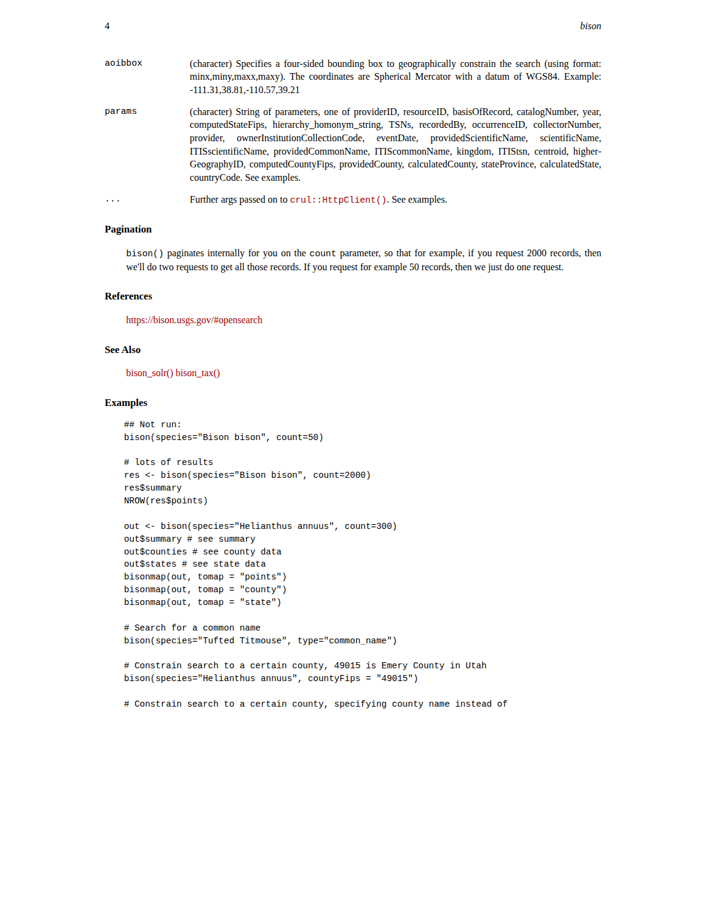4 bison
aoibbox
(character) Specifies a four-sided bounding box to geographically constrain the search (using format: minx,miny,maxx,maxy). The coordinates are Spherical Mercator with a datum of WGS84. Example: -111.31,38.81,-110.57,39.21
params
(character) String of parameters, one of providerID, resourceID, basisOfRecord, catalogNumber, year, computedStateFips, hierarchy_homonym_string, TSNs, recordedBy, occurrenceID, collectorNumber, provider, ownerInstitutionCollectionCode, eventDate, providedScientificName, scientificName, ITISscientificName, providedCommonName, ITIScommonName, kingdom, ITIStsn, centroid, higherGeographyID, computedCountyFips, providedCounty, calculatedCounty, stateProvince, calculatedState, countryCode. See examples.
...
Further args passed on to crul::HttpClient(). See examples.
Pagination
bison() paginates internally for you on the count parameter, so that for example, if you request 2000 records, then we'll do two requests to get all those records. If you request for example 50 records, then we just do one request.
References
https://bison.usgs.gov/#opensearch
See Also
bison_solr() bison_tax()
Examples
## Not run:
bison(species="Bison bison", count=50)

# lots of results
res <- bison(species="Bison bison", count=2000)
res$summary
NROW(res$points)

out <- bison(species="Helianthus annuus", count=300)
out$summary # see summary
out$counties # see county data
out$states # see state data
bisonmap(out, tomap = "points")
bisonmap(out, tomap = "county")
bisonmap(out, tomap = "state")

# Search for a common name
bison(species="Tufted Titmouse", type="common_name")

# Constrain search to a certain county, 49015 is Emery County in Utah
bison(species="Helianthus annuus", countyFips = "49015")

# Constrain search to a certain county, specifying county name instead of